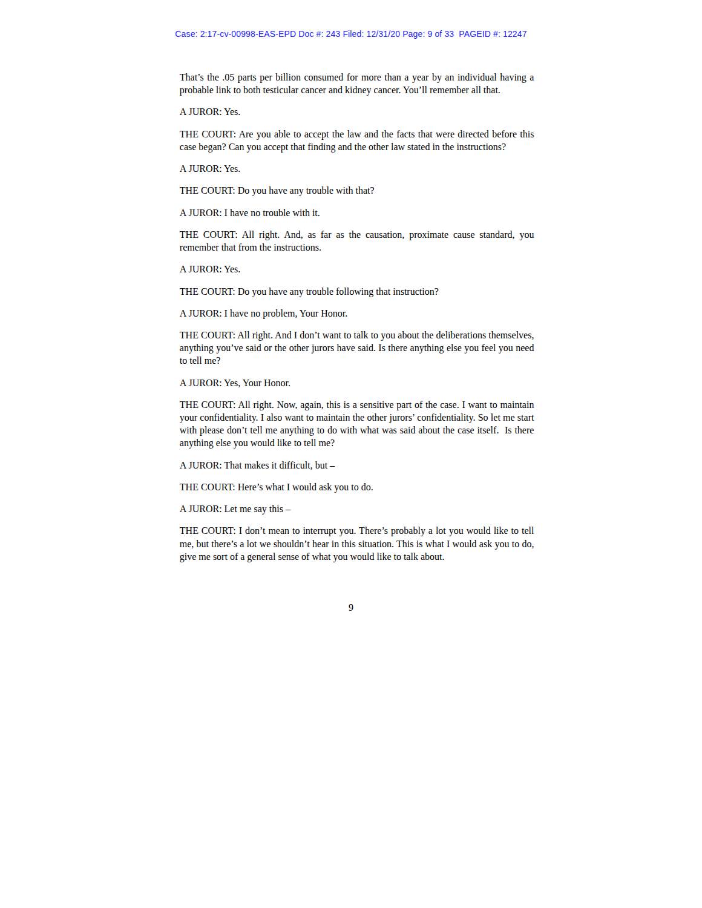Case: 2:17-cv-00998-EAS-EPD Doc #: 243 Filed: 12/31/20 Page: 9 of 33 PAGEID #: 12247
That’s the .05 parts per billion consumed for more than a year by an individual having a probable link to both testicular cancer and kidney cancer. You’ll remember all that.
A JUROR: Yes.
THE COURT: Are you able to accept the law and the facts that were directed before this case began? Can you accept that finding and the other law stated in the instructions?
A JUROR: Yes.
THE COURT: Do you have any trouble with that?
A JUROR: I have no trouble with it.
THE COURT: All right. And, as far as the causation, proximate cause standard, you remember that from the instructions.
A JUROR: Yes.
THE COURT: Do you have any trouble following that instruction?
A JUROR: I have no problem, Your Honor.
THE COURT: All right. And I don’t want to talk to you about the deliberations themselves, anything you’ve said or the other jurors have said. Is there anything else you feel you need to tell me?
A JUROR: Yes, Your Honor.
THE COURT: All right. Now, again, this is a sensitive part of the case. I want to maintain your confidentiality. I also want to maintain the other jurors’ confidentiality. So let me start with please don’t tell me anything to do with what was said about the case itself. Is there anything else you would like to tell me?
A JUROR: That makes it difficult, but –
THE COURT: Here’s what I would ask you to do.
A JUROR: Let me say this –
THE COURT: I don’t mean to interrupt you. There’s probably a lot you would like to tell me, but there’s a lot we shouldn’t hear in this situation. This is what I would ask you to do, give me sort of a general sense of what you would like to talk about.
9